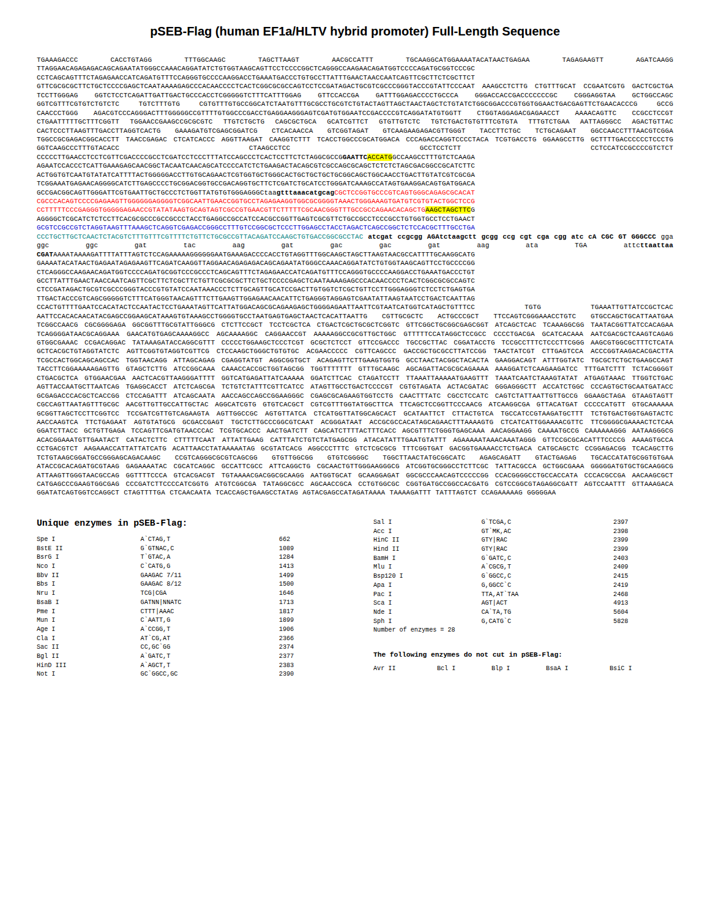pSEB-Flag (human EF1a/HLTV hybrid promoter) Full-Length Sequence
TGAAAGACCC CACCTGTAGG TTTGGCAAGC TAGCTTAAGT AACGCCATTT TGCAAGGCATGGAAAATACATAACTGAGAA TAGAGAAGTT AGATCAAGG TTAGGAACAGAGAGACAGCAGAATATGGGCCAAACAGGATATCTGTGGTAAGCAGTTCCTCCCCGGCTCAGGGCCAAGAACAGATGGTCCCCAGATGCGGTCCCGC CCTCAGCAGTTTCTAGAGAACCATCAGATGTTTCCAGGGTGCCCCAAGGACCTGAAATGACCCTGTGCCTTATTTGAACTAACCAATCAGTTCGCTTCTCGCTTCT GTTCGCGCGCTTCTGCTCCCCGAGCTCAATAAAAGAGCCCACAACCCCTCACTCGGCGCGCCAGTCCTCCGATAGACTGCGTCGCCCGGGTACCCGTATTCCCAAT AAAGCCTCTTG CTGTTTGCAT CCGAATCGTG GACTCGCTGA TCCTTGGGAG GGTCTCCTCAGATTGATTGACTGCCCACCTCGGGGGTCTTTCATTTGGAG GTTCCACCGA GATTTGGAGACCCCTGCCCA GGGACCACCGACCCCCCCGC CGGGAGGTAA GCTGGCCAGC GGTCGTTTCGTGTCTGTCTC TGTCTTTGTG CGTGTTTGTGCCGGCATCTAATGTTTGCGCCTGCGTCTGTACTAGTTAGCTAACTAGCTCTGTATCTGGCGGACCCGTGGTGGAACTGACGAGTTCTGAACACCCG GCCG CAACCCTGGG AGACGTCCCAGGGACTTTGGGGGCCGTTTTGTGGCCCGACCTGAGGAAGGGAGTCGATGTGGAATCCGACCCCGTCAGGATATGTGGTT CTGGTAGGAGACGAGAACCT AAAACAGTTC CCGCCTCCGT CTGAATTTTTGCTTTCGGTT TGGAACCGAAGCCGCGCGTC TTGTCTGCTG CAGCGCTGCA GCATCGTTCT GTGTTGTCTC TGTCTGACTGTGTTTCGTGTA TTTGTCTGAA AATTAGGGCC AGACTGTTAC CACTCCCTTAAGTTTGACCTTAGGTCACTG GAAAGATGTCGAGCGGATCG CTCACAACCA GTCGGTAGAT GTCAAGAAGAGACGTTGGGT TACCTTCTGC TCTGCAGAAT GGCCAACCTTTAACGTCGGA TGGCCGCGAGACGGCACCTT TAACCGAGAC CTCATCACCC AGGTTAAGAT CAAGGTCTTT TCACCTGGCCCGCATGGACA CCCAGACCAGGTCCCCTACA TCGTGACCTG GGAAGCCTTG GCTTTTGACCCCCCTCCCTG GGTCAAGCCCTTTGTACACC CTAAGCCTCC GCCTCCTCTT CCTCCATCCGCCCCGTCTCT CCCCCTTGAACCTCCTCGTTCGACCCCGCCTCGATCCTCCCTTTATCCAGCCCTCACTCCTTCTCTAGGCGCCGGAATTC ACC ATGGCCAAGCCTTTGTCTCAAGA AGAATCCACCCTCATTGAAAGAGCAACGGCTACAATCAACAGCATCCCCATCTCTGAAGACTACAGCGTCGCCAGCGCAGCTCTCTCTAGCGACGGCCGCATCTTC ACTGGTGTCAATGTATATCATTTTACTGGGGGACCTTGTGCAGAACTCGTGGTGCTGGGCACTGCTGCTGCTGCGGCAGCTGGCAACCTGACTTGTATCGTCGCGA TCGGAAATGAGAACAGGGGCATCTTGAGCCCCTGCGGACGGTGCCGACAGGTGCTTCTCGATCTGCATCCTGGGATCAAAGCCATAGTGAAGGACAGTGATGGACA GCCGACGGCAGTTGGGATTCGTGAATTGCTGCCCTCTGGTTATGTGTGGGAGGGCtaagtttaaac atgcag CGCTCCGGTGCCCGTCAGTGGGCAGAGCGCACAT CGCCCACAGTCCCCGAGAAGTTGGGGGGAGGGGTCGGCAATTGAACCGGTGCCTAGAGAAGGTGGCGCGGGGTAAACTGGGAAAGTGATGTCGTGTACTGGCTCCG CCTTTTTCCCGAGGGTGGGGGAGAACCGTATATAAGTGCAGTAGTCGCCGTGAACGTTCTTTTTCGCAACGGGTTTGCCGCCAGAACACAGCTG AAGCTAGCTTCG AGGGGCTCGCATCTCTCCTTCACGCGCCCGCCGCCCTACCTGAGGCCGCCATCCACGCCGGTTGAGTCGCGTTCTGCCGCCTCCCGCCTGTGGTGCCTCCTGAACT GCGTCCGCCGTCTAGGTAAGTTTAAAGCTCAGGTCGAGACCGGGCCTTTGTCCGGCGCTCCCTTGGAGCCTACCTAGACTCAGCCGGCTCTCCACGCTTTGCCTGA CCCTGCTTGCTCAACTCTACGTCTTTGTTTCGTTTTCTGTTCTGCGCCGTTACAGATCCAAGCTGTGACCGGCGCCTAC atcgat ccgcgg AGAtctaagctt gcgg ccg cgt cga cgg atc cA CGC GT GGGCCC gga ggc ggc gat tac aag gat gac gac gat aag ata TGA attcttaattaa CGATAAAATAAAAGATTTTATTTAGTCTCCAGAAAAAGGGGGGAATGAAAGACCCCACCTGTAGGTTTGGCAAGCTAGCTTAAGTAACGCCATTTTGCAAGGCATG GAAAATACATAACTGAGAATAGAGAAGTTCAGATCAAGGTTAGGAACAGAGAGACAGCAGAATATGGGCCAAACAGGATATCTGTGGTAAGCAGTTCCTGCCCCGG CTCAGGGCCAAGAACAGATGGTCCCCAGATGCGGTCCCGCCCTCAGCAGTTTCTAGAGAACCATCAGATGTTTCCAGGGTGCCCCAAGGACCTGAAATGACCCTGT GCCTTATTTGAACTAACCAATCAGTTCGCTTCTCGCTTCTGTTCGCGCGCTTCTGCTCCCCGAGCTCAATAAAAGAGCCCACAACCCCTCACTCGGCGCGCCAGTC CTCCGATAGACTGCGTCGCCCGGGTACCCGTGTATCCAATAAACCCTCTTGCAGTTGCATCCGACTTGTGGTCTCGCTGTTCCTTGGGAGGGTCTCCTCTGAGTGA TTGACTACCCGTCAGCGGGGGTCTTTCATGGGTAACAGTTTCTTGAAGTTGGAGAACAACATTCTGAGGGTAGGAGTCGAATATTAAGTAATCCTGACTCAATTAG CCACTGTTTTGAATCCACATACTCCAATACTCCTGAAATAGTTCATTATGGACAGCGCAGAAGAGCTGGGGAGAATTAATTCGTAATCATGGTCATAGCTGTTTCC TGTG TGAAATTGTTATCCGCTCAC AATTCCACACAACATACGAGCCGGAAGCATAAAGTGTAAAGCCTGGGGTGCCTAATGAGTGAGCTAACTCACATTAATTG CGTTGCGCTC ACTGCCCGCT TTCCAGTCGGGAAACCTGTC GTGCCAGCTGCATTAATGAA TCGGCCAACG CGCGGGGAGA GGCGGTTTGCGTATTGGGCG CTCTTCCGCT TCCTCGCTCA CTGACTCGCTGCGCTCGGTC GTTCGGCTGCGGCGAGCGGT ATCAGCTCAC TCAAAGGCGG TAATACGGTTATCCACAGAA TCAGGGGATAACGCAGGAAA GAACATGTGAGCAAAAGGCC AGCAAAAGGC CAGGAACCGT AAAAAGGCCGCGTTGCTGGC GTTTTTCCATAGGCTCCGCC CCCCTGACGA GCATCACAAA AATCGACGCTCAAGTCAGAG GTGGCGAAAC CCGACAGGAC TATAAAGATACCAGGCGTTT CCCCCTGGAAGCTCCCTCGT GCGCTCTCCT GTTCCGACCC TGCCGCTTAC CGGATACCTG TCCGCCTTTCTCCCTTCGGG AAGCGTGGCGCTTTCTCATA GCTCACGCTGTAGGTATCTC AGTTCGGTGTAGGTCGTTCG CTCCAAGCTGGGCTGTGTGC ACGAACCCCC CGTTCAGCCC GACCGCTGCGCCTTATCCGG TAACTATCGT CTTGAGTCCA ACCCGGTAAGACACGACTTA TCGCCACTGGCAGCAGCCAC TGGTAACAGG ATTAGCAGAG CGAGGTATGT AGGCGGTGCT ACAGAGTTCTTGAAGTGGTG GCCTAACTACGGCTACACTA GAAGGACAGT ATTTGGTATC TGCGCTCTGCTGAAGCCAGT TACCTTCGGAAAAAGAGTTG GTAGCTCTTG ATCCGGCAAA CAAACCACCGCTGGTAGCGG TGGTTTTTTT GTTTGCAAGC AGCAGATTACGCGCAGAAAA AAAGGATCTCAAGAAGATCC TTTGATCTTT TCTACGGGGT CTGACGCTCA GTGGAACGAA AACTCACGTTAAGGGATTTT GGTCATGAGATTATCAAAAA GGATCTTCAC CTAGATCCTT TTAAATTAAAAATGAAGTTT TAAATCAATCTAAAGTATAT ATGAGTAAAC TTGGTCTGAC AGTTACCAATGCTTAATCAG TGAGGCACCT ATCTCAGCGA TCTGTCTATTTCGTTCATCC ATAGTTGCCTGACTCCCCGT CGTGTAGATA ACTACGATAC GGGAGGGCTT ACCATCTGGC CCCAGTGCTGCAATGATACC GCGAGACCCACGCTCACCGG CTCCAGATTT ATCAGCAATA AACCAGCCAGCCGGAAGGGC CGAGCGCAGAAGTGGTCCTG CAACTTTATC CGCCTCCATC CAGTCTATTAATTGTTGCCG GGAAGCTAGA GTAAGTAGTT CGCCAGTTAATAGTTTGCGC AACGTTGTTGCCATTGCTAC AGGCATCGTG GTGTCACGCT CGTCGTTTGGTATGGCTTCA TTCAGCTCCGGTTCCCAACG ATCAAGGCGA GTTACATGAT CCCCCATGTT GTGCAAAAAA GCGGTTAGCTCCTTCGGTCC TCCGATCGTTGTCAGAAGTA AGTTGGCCGC AGTGTTATCA CTCATGGTTATGGCAGCACT GCATAATTCT CTTACTGTCA TGCCATCCGTAAGATGCTTT TCTGTGACTGGTGAGTACTC AACCAAGTCA TTCTGAGAAT AGTGTATGCG GCGACCGAGT TGCTCTTGCCCGGCGTCAAT ACGGGATAAT ACCGCGCCACATAGCAGAACTTTAAAAGTG CTCATCATTGGAAAACGTTC TTCGGGGCGAAAACTCTCAA GGATCTTACC GCTGTTGAGA TCCAGTTCGATGTAACCCAC TCGTGCACCC AACTGATCTT CAGCATCTTTTACTTTCACC AGCGTTTCTGGGTGAGCAAA AACAGGAAGG CAAAATGCCG CAAAAAAGGG AATAAGGGCG ACACGGAAATGTTGAATACT CATACTCTTC CTTTTTCAAT ATTATTGAAG CATTTATCTGTCTATGAGCGG ATACATATTTGAATGTATTT AGAAAAATAAACAAATAGGG GTTCCGCGCACATTTCCCCG AAAAGTGCCA CCTGACGTCT AAGAAACCATTATTATCATG ACATTAACCTATAAAAATAG GCGTATCACG AGGCCCTTTC GTCTCGCGCG TTTCGGTGAT GACGGTGAAAACCTCTGACA CATGCAGCTC CCGGAGACGG TCACAGCTTG TCTGTAAGCGGATGCCGGGAGCAGACAAGC CCGTCAGGGCGCGTCAGCGG GTGTTGGCGG GTGTCGGGGC TGGCTTAACTATGCGGCATC AGAGCAGATT GTACTGAGAG TGCACCATATGCGGTGTGAA ATACCGCACAGATGCGTAAG GAGAAAATAC CGCATCAGGC GCCATTCGCC ATTCAGGCTG CGCAACTGTTGGGAAGGGCG ATCGGTGCGGGCCTCTTCGC TATTACGCCA GCTGGCGAAA GGGGGATGTGCTGCAAGGCG ATTAAGTTGGGTAACGCCAG GGTTTTCCCA GTCACGACGT TGTAAAACGACGGCGCAAGG AATGGTGCAT GCAAGGAGAT GGCGCCCAACAGTCCCCCGG CCACGGGGCCTGCCACCATA CCCACGCCGA AACAAGCGCT CATGAGCCCGAAGTGGCGAG CCCGATCTTCCCCATCGGTG ATGTCGGCGA TATAGGCGCC AGCAACCGCA CCTGTGGCGC CGGTGATGCCGGCCACGATG CGTCCGGCGTAGAGGCGATT AGTCCAATTT GTTAAAGACA GGATATCAGTGGTCCAGGCT CTAGTTTTGA CTCAACAATA TCACCAGCTGAAGCCTATAG AGTACGAGCCATAGATAAAA TAAAAGATTT TATTTAGTCT CCAGAAAAAG GGGGGAA
Unique enzymes in pSEB-Flag:
| Spe I | A`CTAG,T | 662 |
| BstE II | G`GTNAC,C | 1089 |
| BsrG I | T`GTAC,A | 1284 |
| Nco I | C`CATG,G | 1413 |
| Bbv II | GAAGAC 7/11 | 1499 |
| Bbs I | GAAGAC 8/12 | 1500 |
| Nru I | TCG/CGA | 1646 |
| BsaB I | GATNN/NNATC | 1713 |
| Pme I | CTTT/AAAC | 1817 |
| Mun I | C`AATT,G | 1899 |
| Age I | A`CCGG,T | 1906 |
| Cla I | AT`CG,AT | 2366 |
| Sac II | CC,GC`GG | 2374 |
| Bgl II | A`GATC,T | 2377 |
| HinD III | A`AGCT,T | 2383 |
| Not I | GC`GGCC,GC | 2390 |
| Sal I | G`TCGA,C | 2397 |
| Acc I | GT`MK,AC | 2398 |
| HinC II | GTY/RAC | 2399 |
| Hind II | GTY/RAC | 2399 |
| BamH I | G`GATC,C | 2403 |
| Mlu I | A`CGCG,T | 2409 |
| Bsp120 I | G`GGCC,C | 2415 |
| Apa I | G,GGCC`C | 2419 |
| Pac I | TTA,AT`TAA | 2468 |
| Sca I | AGT/ACT | 4913 |
| Nde I | CA`TA,TG | 5604 |
| Sph I | G,CATG`C | 5828 |
| Number of enzymes = 28 |
The following enzymes do not cut in pSEB-Flag:
| Avr II | Bcl I | Blp I | BsaA I | BsiC I |